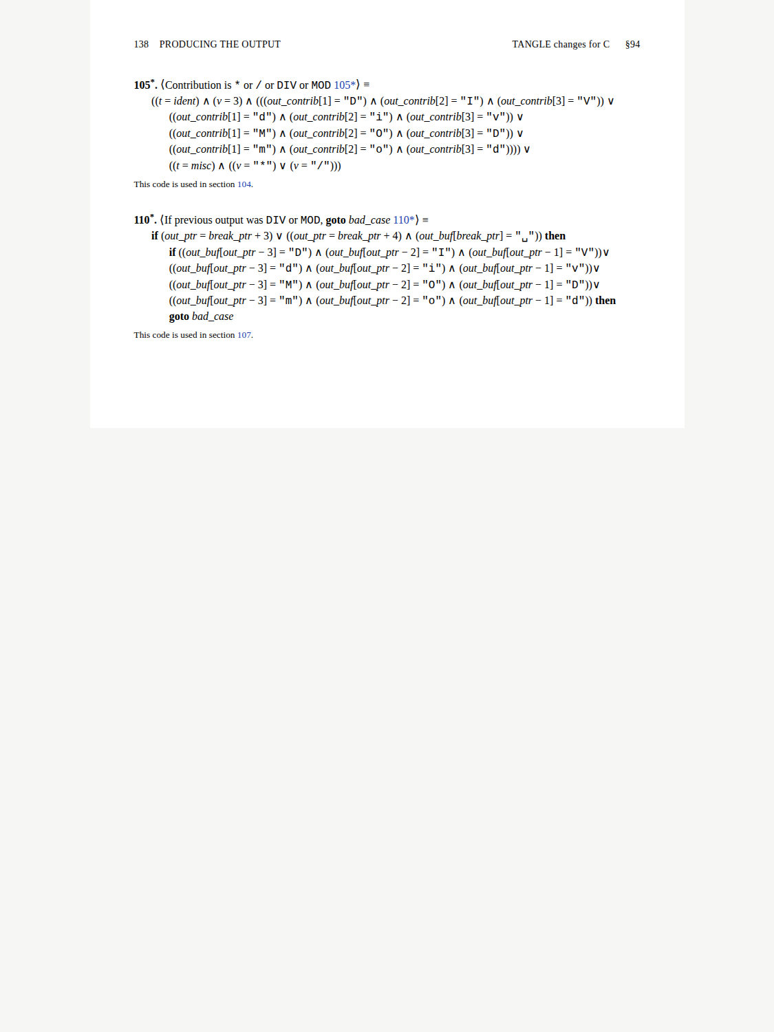138 PRODUCING THE OUTPUT
TANGLE changes for C §94
105*. ⟨Contribution is * or / or DIV or MOD 105*⟩ ≡
((t = ident) ∧ (v = 3) ∧ (((out_contrib[1] = "D") ∧ (out_contrib[2] = "I") ∧ (out_contrib[3] = "V")) ∨
((out_contrib[1] = "d") ∧ (out_contrib[2] = "i") ∧ (out_contrib[3] = "v")) ∨
((out_contrib[1] = "M") ∧ (out_contrib[2] = "O") ∧ (out_contrib[3] = "D")) ∨
((out_contrib[1] = "m") ∧ (out_contrib[2] = "o") ∧ (out_contrib[3] = "d")))) ∨
((t = misc) ∧ ((v = "*") ∨ (v = "/")))
This code is used in section 104.
110*. ⟨If previous output was DIV or MOD, goto bad_case 110*⟩ ≡
if (out_ptr = break_ptr + 3) ∨ ((out_ptr = break_ptr + 4) ∧ (out_buf[break_ptr] = " ")) then
if ((out_buf[out_ptr − 3] = "D") ∧ (out_buf[out_ptr − 2] = "I") ∧ (out_buf[out_ptr − 1] = "V"))∨
((out_buf[out_ptr − 3] = "d") ∧ (out_buf[out_ptr − 2] = "i") ∧ (out_buf[out_ptr − 1] = "v"))∨
((out_buf[out_ptr − 3] = "M") ∧ (out_buf[out_ptr − 2] = "O") ∧ (out_buf[out_ptr − 1] = "D"))∨
((out_buf[out_ptr − 3] = "m") ∧ (out_buf[out_ptr − 2] = "o") ∧ (out_buf[out_ptr − 1] = "d")) then
goto bad_case
This code is used in section 107.